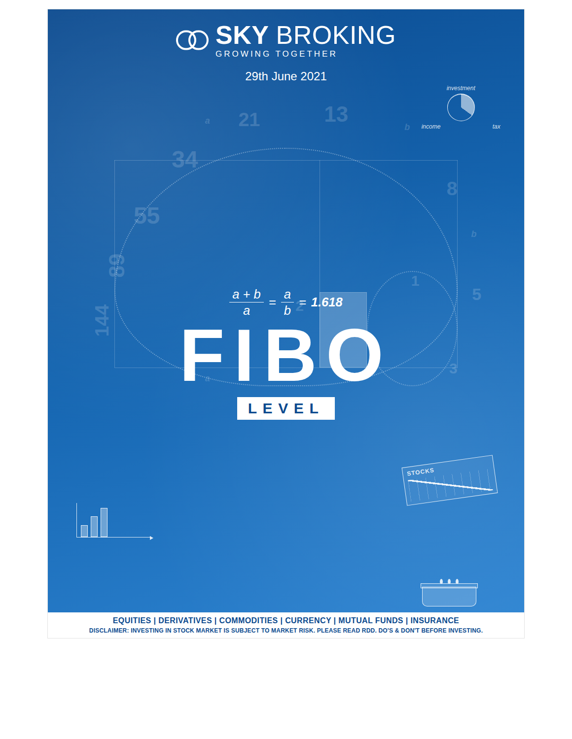a
21
13
b
34
8
55
b
89
1
2
5
3
144
a
SKY BROKING
GROWING TOGETHER
29th June 2021
investment
income tax
STOCKS
a + b a = ab = 1.618
FIBO
LEVEL
EQUITIES | DERIVATIVES | COMMODITIES | CURRENCY | MUTUAL FUNDS | INSURANCE
DISCLAIMER: INVESTING IN STOCK MARKET IS SUBJECT TO MARKET RISK. PLEASE READ RDD. DO'S & DON'T BEFORE INVESTING.